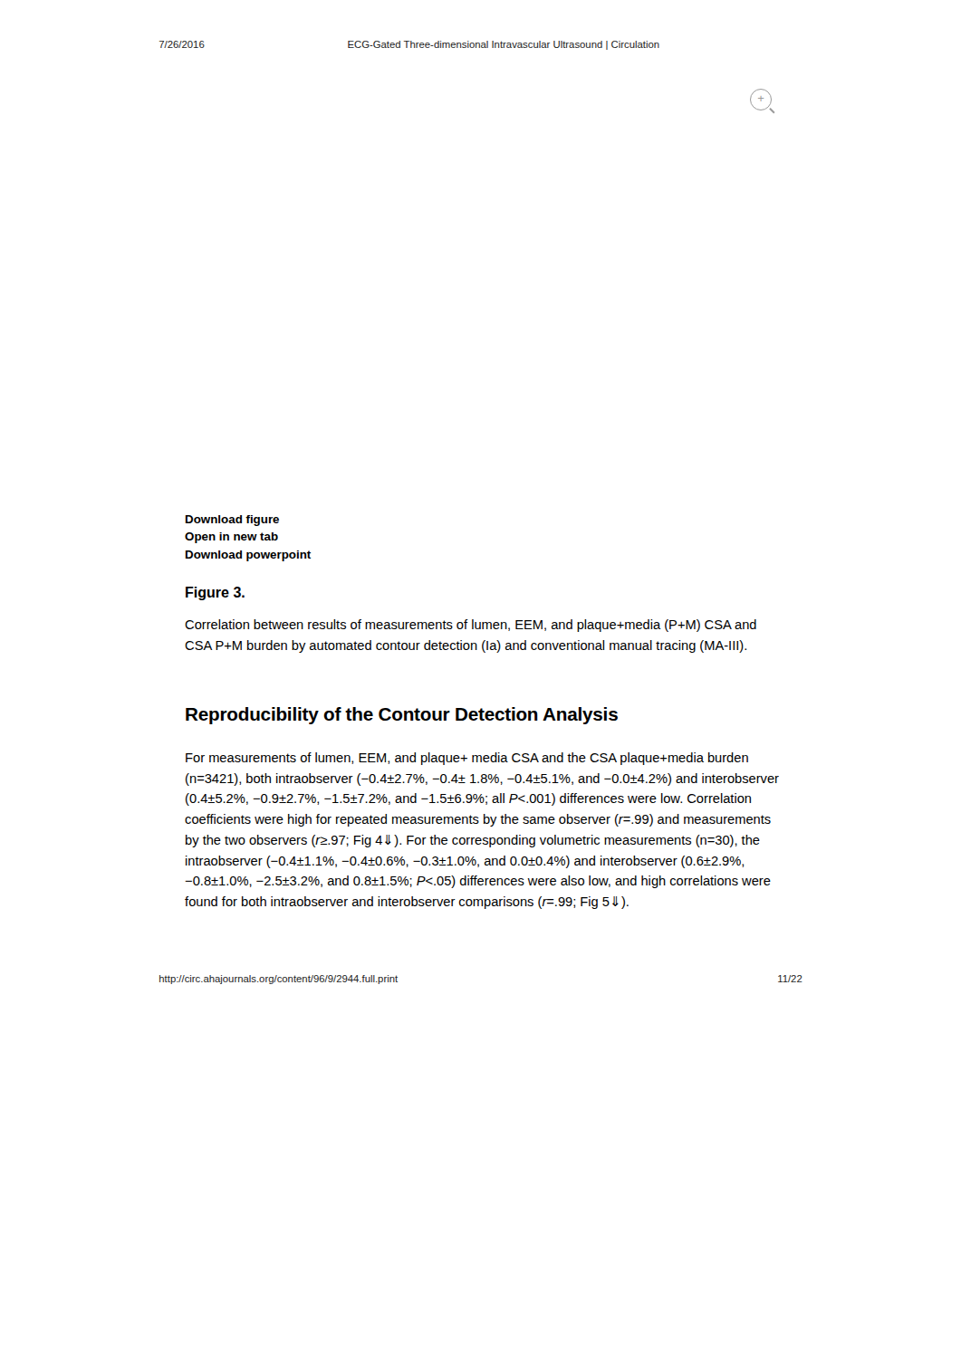7/26/2016
ECG-Gated Three-dimensional Intravascular Ultrasound | Circulation
+
Download figure
Open in new tab
Download powerpoint
Figure 3.
Correlation between results of measurements of lumen, EEM, and plaque+media (P+M) CSA and CSA P+M burden by automated contour detection (Ia) and conventional manual tracing (MA-III).
Reproducibility of the Contour Detection Analysis
For measurements of lumen, EEM, and plaque+ media CSA and the CSA plaque+media burden (n=3421), both intraobserver (−0.4±2.7%, −0.4± 1.8%, −0.4±5.1%, and −0.0±4.2%) and interobserver (0.4±5.2%, −0.9±2.7%, −1.5±7.2%, and −1.5±6.9%; all P<.001) differences were low. Correlation coefficients were high for repeated measurements by the same observer (r=.99) and measurements by the two observers (r≥.97; Fig 4⇓). For the corresponding volumetric measurements (n=30), the intraobserver (−0.4±1.1%, −0.4±0.6%, −0.3±1.0%, and 0.0±0.4%) and interobserver (0.6±2.9%, −0.8±1.0%, −2.5±3.2%, and 0.8±1.5%; P<.05) differences were also low, and high correlations were found for both intraobserver and interobserver comparisons (r=.99; Fig 5⇓).
http://circ.ahajournals.org/content/96/9/2944.full.print
11/22